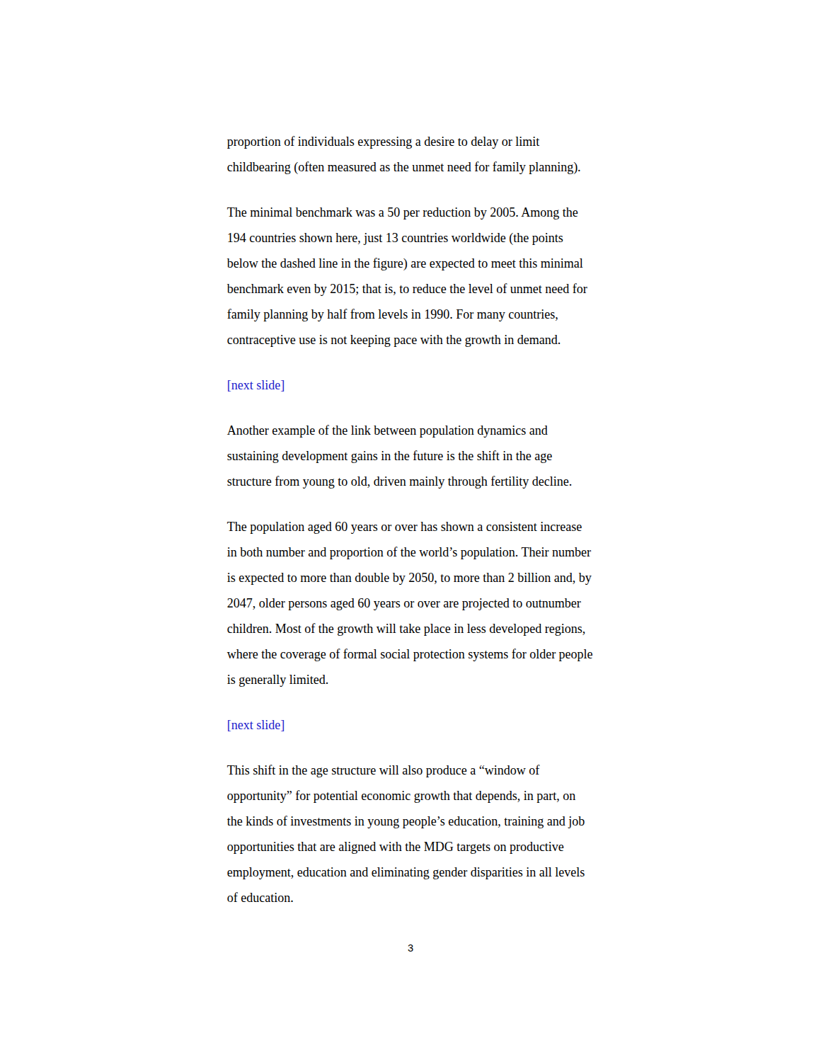proportion of individuals expressing a desire to delay or limit childbearing (often measured as the unmet need for family planning).
The minimal benchmark was a 50 per reduction by 2005. Among the 194 countries shown here, just 13 countries worldwide (the points below the dashed line in the figure) are expected to meet this minimal benchmark even by 2015; that is, to reduce the level of unmet need for family planning by half from levels in 1990. For many countries, contraceptive use is not keeping pace with the growth in demand.
[next slide]
Another example of the link between population dynamics and sustaining development gains in the future is the shift in the age structure from young to old, driven mainly through fertility decline.
The population aged 60 years or over has shown a consistent increase in both number and proportion of the world’s population. Their number is expected to more than double by 2050, to more than 2 billion and, by 2047, older persons aged 60 years or over are projected to outnumber children. Most of the growth will take place in less developed regions, where the coverage of formal social protection systems for older people is generally limited.
[next slide]
This shift in the age structure will also produce a “window of opportunity” for potential economic growth that depends, in part, on the kinds of investments in young people’s education, training and job opportunities that are aligned with the MDG targets on productive employment, education and eliminating gender disparities in all levels of education.
3